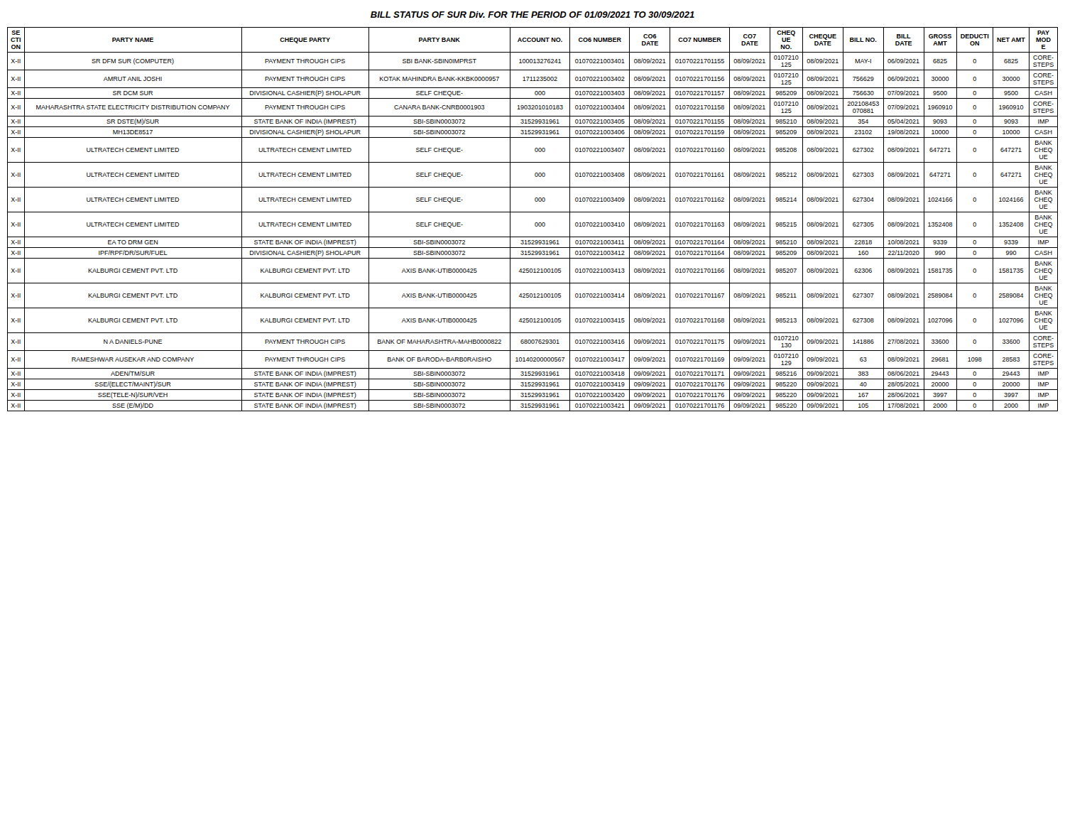BILL STATUS OF SUR Div. FOR THE PERIOD OF 01/09/2021 TO 30/09/2021
| SE CTI ON | PARTY NAME | CHEQUE PARTY | PARTY BANK | ACCOUNT NO. | CO6 NUMBER | CO6 DATE | CO7 NUMBER | CO7 DATE | CHEQ UE NO. | CHEQUE DATE | BILL NO. | BILL DATE | GROSS AMT | DEDUCTI ON | NET AMT | PAY MOD E |
| --- | --- | --- | --- | --- | --- | --- | --- | --- | --- | --- | --- | --- | --- | --- | --- | --- |
| X-II | SR DFM SUR (COMPUTER) | PAYMENT THROUGH CIPS | SBI BANK-SBIN0IMPRST | 100013276241 | 01070221003401 | 08/09/2021 | 01070221701155 | 08/09/2021 | 0107210 125 | 08/09/2021 | MAY-I | 06/09/2021 | 6825 | 0 | 6825 | CORE- STEPS |
| X-II | AMRUT ANIL JOSHI | PAYMENT THROUGH CIPS | KOTAK MAHINDRA BANK-KKBK0000957 | 1711235002 | 01070221003402 | 08/09/2021 | 01070221701156 | 08/09/2021 | 0107210 125 | 08/09/2021 | 756629 | 06/09/2021 | 30000 | 0 | 30000 | CORE- STEPS |
| X-II | SR DCM SUR | DIVISIONAL CASHIER(P) SHOLAPUR | SELF CHEQUE- | 000 | 01070221003403 | 08/09/2021 | 01070221701157 | 08/09/2021 | 985209 | 08/09/2021 | 756630 | 07/09/2021 | 9500 | 0 | 9500 | CASH |
| X-II | MAHARASHTRA STATE ELECTRICITY DISTRIBUTION COMPANY | PAYMENT THROUGH CIPS | CANARA BANK-CNRB0001903 | 1903201010183 | 01070221003404 | 08/09/2021 | 01070221701158 | 08/09/2021 | 0107210 125 | 08/09/2021 | 202108453 070881 | 07/09/2021 | 1960910 | 0 | 1960910 | CORE- STEPS |
| X-II | SR DSTE(M)/SUR | STATE BANK OF INDIA (IMPREST) | SBI-SBIN0003072 | 31529931961 | 01070221003405 | 08/09/2021 | 01070221701155 | 08/09/2021 | 985210 | 08/09/2021 | 354 | 05/04/2021 | 9093 | 0 | 9093 | IMP |
| X-II | MH13DE8517 | DIVISIONAL CASHIER(P) SHOLAPUR | SBI-SBIN0003072 | 31529931961 | 01070221003406 | 08/09/2021 | 01070221701159 | 08/09/2021 | 985209 | 08/09/2021 | 23102 | 19/08/2021 | 10000 | 0 | 10000 | CASH |
| X-II | ULTRATECH CEMENT LIMITED | ULTRATECH CEMENT LIMITED | SELF CHEQUE- | 000 | 01070221003407 | 08/09/2021 | 01070221701160 | 08/09/2021 | 985208 | 08/09/2021 | 627302 | 08/09/2021 | 647271 | 0 | 647271 | BANK CHEQ UE |
| X-II | ULTRATECH CEMENT LIMITED | ULTRATECH CEMENT LIMITED | SELF CHEQUE- | 000 | 01070221003408 | 08/09/2021 | 01070221701161 | 08/09/2021 | 985212 | 08/09/2021 | 627303 | 08/09/2021 | 647271 | 0 | 647271 | BANK CHEQ UE |
| X-II | ULTRATECH CEMENT LIMITED | ULTRATECH CEMENT LIMITED | SELF CHEQUE- | 000 | 01070221003409 | 08/09/2021 | 01070221701162 | 08/09/2021 | 985214 | 08/09/2021 | 627304 | 08/09/2021 | 1024166 | 0 | 1024166 | BANK CHEQ UE |
| X-II | ULTRATECH CEMENT LIMITED | ULTRATECH CEMENT LIMITED | SELF CHEQUE- | 000 | 01070221003410 | 08/09/2021 | 01070221701163 | 08/09/2021 | 985215 | 08/09/2021 | 627305 | 08/09/2021 | 1352408 | 0 | 1352408 | BANK CHEQ UE |
| X-II | EA TO DRM GEN | STATE BANK OF INDIA (IMPREST) | SBI-SBIN0003072 | 31529931961 | 01070221003411 | 08/09/2021 | 01070221701164 | 08/09/2021 | 985210 | 08/09/2021 | 22818 | 10/08/2021 | 9339 | 0 | 9339 | IMP |
| X-II | IPF/RPF/DR/SUR/FUEL | DIVISIONAL CASHIER(P) SHOLAPUR | SBI-SBIN0003072 | 31529931961 | 01070221003412 | 08/09/2021 | 01070221701164 | 08/09/2021 | 985209 | 08/09/2021 | 160 | 22/11/2020 | 990 | 0 | 990 | CASH |
| X-II | KALBURGI CEMENT PVT. LTD | KALBURGI CEMENT PVT. LTD | AXIS BANK-UTIB0000425 | 425012100105 | 01070221003413 | 08/09/2021 | 01070221701166 | 08/09/2021 | 985207 | 08/09/2021 | 62306 | 08/09/2021 | 1581735 | 0 | 1581735 | BANK CHEQ UE |
| X-II | KALBURGI CEMENT PVT. LTD | KALBURGI CEMENT PVT. LTD | AXIS BANK-UTIB0000425 | 425012100105 | 01070221003414 | 08/09/2021 | 01070221701167 | 08/09/2021 | 985211 | 08/09/2021 | 627307 | 08/09/2021 | 2589084 | 0 | 2589084 | BANK CHEQ UE |
| X-II | KALBURGI CEMENT PVT. LTD | KALBURGI CEMENT PVT. LTD | AXIS BANK-UTIB0000425 | 425012100105 | 01070221003415 | 08/09/2021 | 01070221701168 | 08/09/2021 | 985213 | 08/09/2021 | 627308 | 08/09/2021 | 1027096 | 0 | 1027096 | BANK CHEQ UE |
| X-II | N A DANIELS-PUNE | PAYMENT THROUGH CIPS | BANK OF MAHARASHTRA-MAHB0000822 | 68007629301 | 01070221003416 | 09/09/2021 | 01070221701175 | 09/09/2021 | 0107210 130 | 09/09/2021 | 141886 | 27/08/2021 | 33600 | 0 | 33600 | CORE- STEPS |
| X-II | RAMESHWAR AUSEKAR AND COMPANY | PAYMENT THROUGH CIPS | BANK OF BARODA-BARB0RAISHO | 10140200000567 | 01070221003417 | 09/09/2021 | 01070221701169 | 09/09/2021 | 0107210 129 | 09/09/2021 | 63 | 08/09/2021 | 29681 | 1098 | 28583 | CORE- STEPS |
| X-II | ADEN/TM/SUR | STATE BANK OF INDIA (IMPREST) | SBI-SBIN0003072 | 31529931961 | 01070221003418 | 09/09/2021 | 01070221701171 | 09/09/2021 | 985216 | 09/09/2021 | 383 | 08/06/2021 | 29443 | 0 | 29443 | IMP |
| X-II | SSE/(ELECT/MAINT)/SUR | STATE BANK OF INDIA (IMPREST) | SBI-SBIN0003072 | 31529931961 | 01070221003419 | 09/09/2021 | 01070221701176 | 09/09/2021 | 985220 | 09/09/2021 | 40 | 28/05/2021 | 20000 | 0 | 20000 | IMP |
| X-II | SSE(TELE-N)/SUR/VEH | STATE BANK OF INDIA (IMPREST) | SBI-SBIN0003072 | 31529931961 | 01070221003420 | 09/09/2021 | 01070221701176 | 09/09/2021 | 985220 | 09/09/2021 | 167 | 28/06/2021 | 3997 | 0 | 3997 | IMP |
| X-II | SSE (E/M)/DD | STATE BANK OF INDIA (IMPREST) | SBI-SBIN0003072 | 31529931961 | 01070221003421 | 09/09/2021 | 01070221701176 | 09/09/2021 | 985220 | 09/09/2021 | 105 | 17/08/2021 | 2000 | 0 | 2000 | IMP |